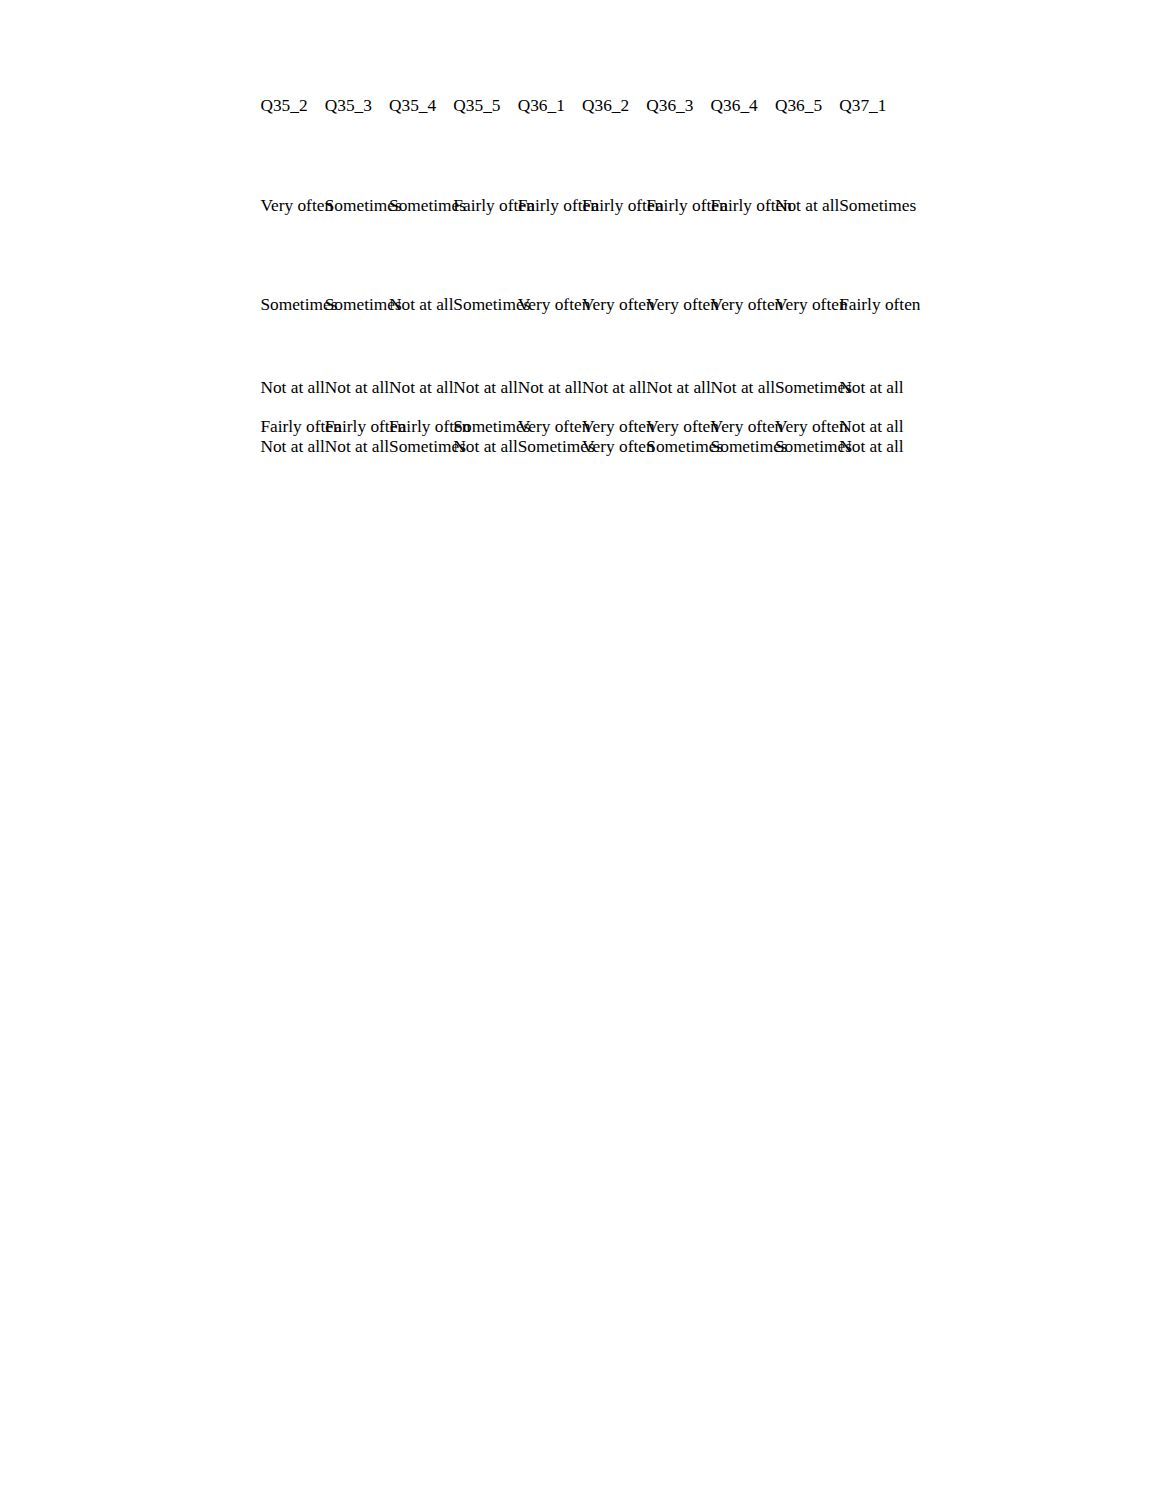| Q35_2 | Q35_3 | Q35_4 | Q35_5 | Q36_1 | Q36_2 | Q36_3 | Q36_4 | Q36_5 | Q37_1 |
| --- | --- | --- | --- | --- | --- | --- | --- | --- | --- |
| Very often | Sometimes | Sometimes | Fairly often | Fairly often | Fairly often | Fairly often | Fairly often | Not at all | Sometimes |
| Sometimes | Sometimes | Not at all | Sometimes | Very often | Very often | Very often | Very often | Very often | Fairly often |
| Not at all | Not at all | Not at all | Not at all | Not at all | Not at all | Not at all | Not at all | Sometimes | Not at all |
| Fairly often | Fairly often | Fairly often | Sometimes | Very often | Very often | Very often | Very often | Very often | Not at all |
| Not at all | Not at all | Sometimes | Not at all | Sometimes | Very often | Sometimes | Sometimes | Sometimes | Not at all |